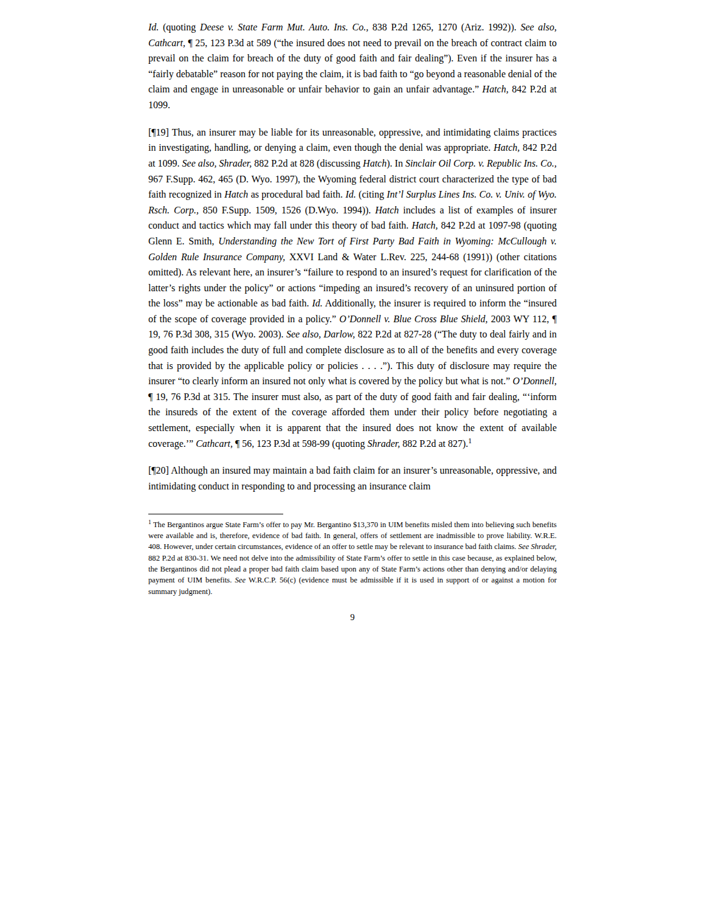Id. (quoting Deese v. State Farm Mut. Auto. Ins. Co., 838 P.2d 1265, 1270 (Ariz. 1992)). See also, Cathcart, ¶ 25, 123 P.3d at 589 (“the insured does not need to prevail on the breach of contract claim to prevail on the claim for breach of the duty of good faith and fair dealing”). Even if the insurer has a “fairly debatable” reason for not paying the claim, it is bad faith to “go beyond a reasonable denial of the claim and engage in unreasonable or unfair behavior to gain an unfair advantage.” Hatch, 842 P.2d at 1099.
[¶19] Thus, an insurer may be liable for its unreasonable, oppressive, and intimidating claims practices in investigating, handling, or denying a claim, even though the denial was appropriate. Hatch, 842 P.2d at 1099. See also, Shrader, 882 P.2d at 828 (discussing Hatch). In Sinclair Oil Corp. v. Republic Ins. Co., 967 F.Supp. 462, 465 (D. Wyo. 1997), the Wyoming federal district court characterized the type of bad faith recognized in Hatch as procedural bad faith. Id. (citing Int’l Surplus Lines Ins. Co. v. Univ. of Wyo. Rsch. Corp., 850 F.Supp. 1509, 1526 (D.Wyo. 1994)). Hatch includes a list of examples of insurer conduct and tactics which may fall under this theory of bad faith. Hatch, 842 P.2d at 1097-98 (quoting Glenn E. Smith, Understanding the New Tort of First Party Bad Faith in Wyoming: McCullough v. Golden Rule Insurance Company, XXVI Land & Water L.Rev. 225, 244-68 (1991)) (other citations omitted). As relevant here, an insurer’s “failure to respond to an insured’s request for clarification of the latter’s rights under the policy” or actions “impeding an insured’s recovery of an uninsured portion of the loss” may be actionable as bad faith. Id. Additionally, the insurer is required to inform the “insured of the scope of coverage provided in a policy.” O’Donnell v. Blue Cross Blue Shield, 2003 WY 112, ¶ 19, 76 P.3d 308, 315 (Wyo. 2003). See also, Darlow, 822 P.2d at 827-28 (“The duty to deal fairly and in good faith includes the duty of full and complete disclosure as to all of the benefits and every coverage that is provided by the applicable policy or policies . . . .”). This duty of disclosure may require the insurer “to clearly inform an insured not only what is covered by the policy but what is not.” O’Donnell, ¶ 19, 76 P.3d at 315. The insurer must also, as part of the duty of good faith and fair dealing, “‘inform the insureds of the extent of the coverage afforded them under their policy before negotiating a settlement, especially when it is apparent that the insured does not know the extent of available coverage.’” Cathcart, ¶ 56, 123 P.3d at 598-99 (quoting Shrader, 882 P.2d at 827).1
[¶20] Although an insured may maintain a bad faith claim for an insurer’s unreasonable, oppressive, and intimidating conduct in responding to and processing an insurance claim
1 The Bergantinos argue State Farm’s offer to pay Mr. Bergantino $13,370 in UIM benefits misled them into believing such benefits were available and is, therefore, evidence of bad faith. In general, offers of settlement are inadmissible to prove liability. W.R.E. 408. However, under certain circumstances, evidence of an offer to settle may be relevant to insurance bad faith claims. See Shrader, 882 P.2d at 830-31. We need not delve into the admissibility of State Farm’s offer to settle in this case because, as explained below, the Bergantinos did not plead a proper bad faith claim based upon any of State Farm’s actions other than denying and/or delaying payment of UIM benefits. See W.R.C.P. 56(c) (evidence must be admissible if it is used in support of or against a motion for summary judgment).
9